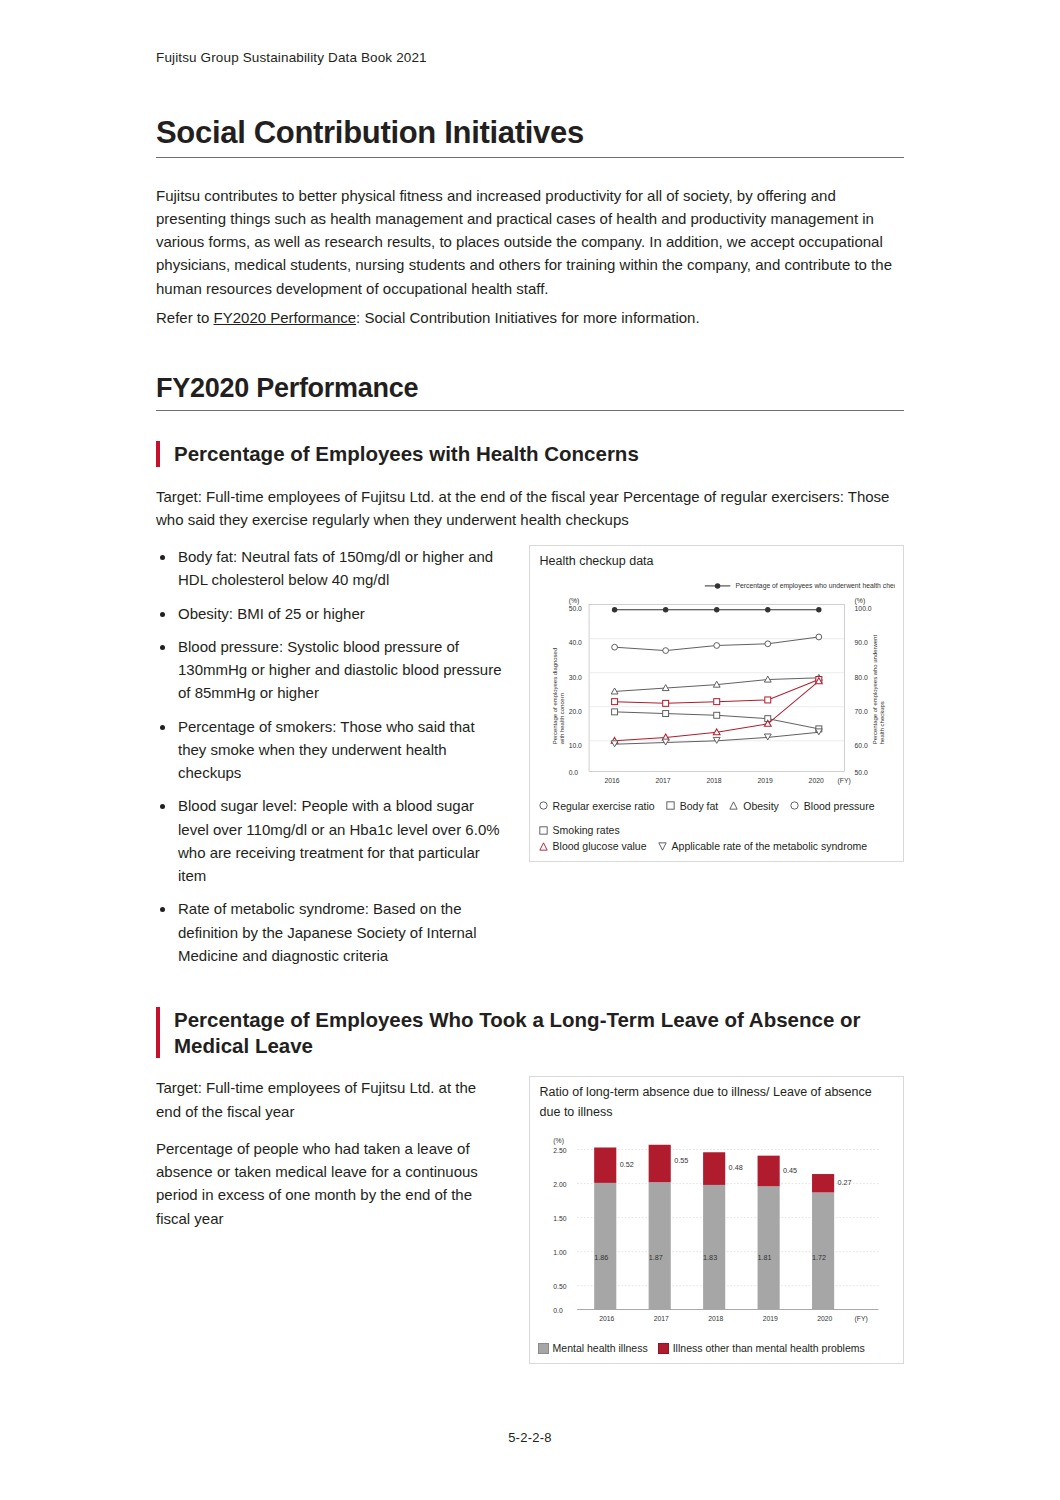Fujitsu Group Sustainability Data Book 2021
Social Contribution Initiatives
Fujitsu contributes to better physical fitness and increased productivity for all of society, by offering and presenting things such as health management and practical cases of health and productivity management in various forms, as well as research results, to places outside the company. In addition, we accept occupational physicians, medical students, nursing students and others for training within the company, and contribute to the human resources development of occupational health staff.
Refer to FY2020 Performance: Social Contribution Initiatives for more information.
FY2020 Performance
Percentage of Employees with Health Concerns
Target: Full-time employees of Fujitsu Ltd. at the end of the fiscal year Percentage of regular exercisers: Those who said they exercise regularly when they underwent health checkups
Body fat: Neutral fats of 150mg/dl or higher and HDL cholesterol below 40 mg/dl
Obesity: BMI of 25 or higher
Blood pressure: Systolic blood pressure of 130mmHg or higher and diastolic blood pressure of 85mmHg or higher
Percentage of smokers: Those who said that they smoke when they underwent health checkups
Blood sugar level: People with a blood sugar level over 110mg/dl or an Hba1c level over 6.0% who are receiving treatment for that particular item
Rate of metabolic syndrome: Based on the definition by the Japanese Society of Internal Medicine and diagnostic criteria
Health checkup data
Percentage of employees who underwent health checkups (%) 50.0 40.0 30.0 20.0 10.0 0.0 (%) 100.0 90.0 80.0 70.0 60.0 50.0 Percentage of employees diagnosed with health concern Percentage of employees who underwent health checkups 2016 2017 2018 2019 2020 (FY)
Regular exercise ratio Body fat Obesity Blood pressure Smoking rates
Blood glucose value Applicable rate of the metabolic syndrome
Percentage of Employees Who Took a Long-Term Leave of Absence or Medical Leave
Target: Full-time employees of Fujitsu Ltd. at the end of the fiscal year
Percentage of people who had taken a leave of absence or taken medical leave for a continuous period in excess of one month by the end of the fiscal year
Ratio of long-term absence due to illness/ Leave of absence due to illness
(%) 2.50 2.00 1.50 1.00 0.50 0.0 2016 2017 2018 2019 2020 (FY) 0.52 0.55 0.48 0.45 0.27 1.86 1.87 1.83 1.81 1.72
Mental health illness Illness other than mental health problems
5-2-2-8